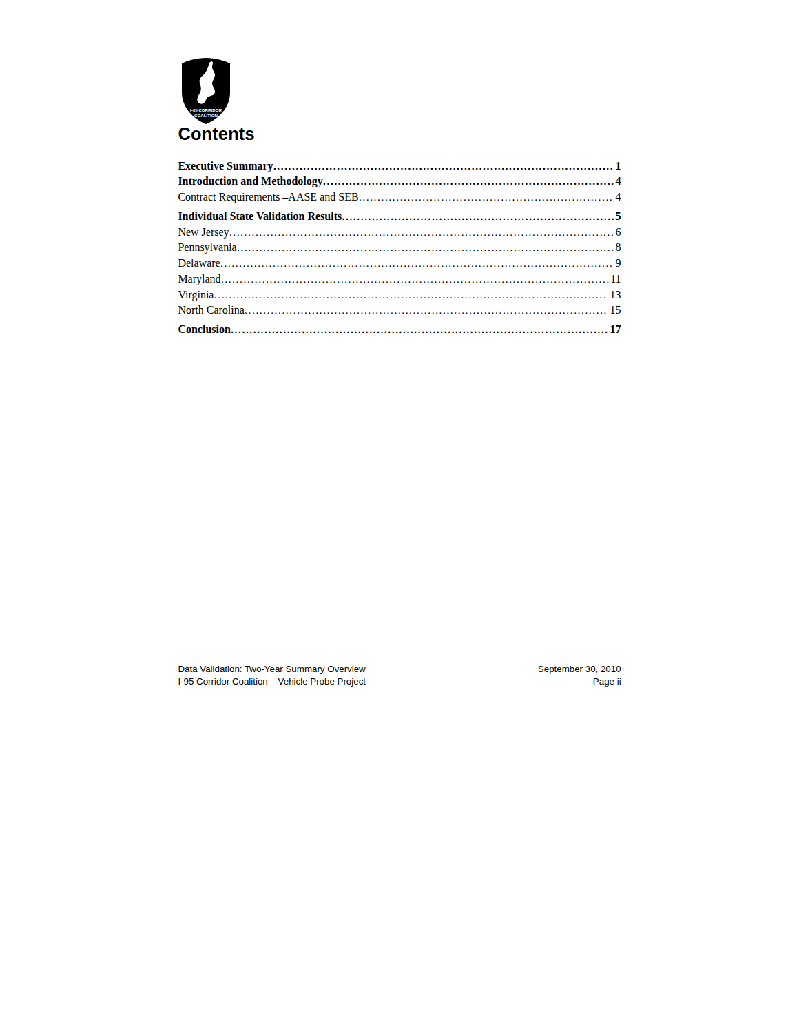I-95 CORRIDOR COALITION
Contents
Executive Summary .................................................................................................................. 1
Introduction and Methodology ....................................................................................................... 4
Contract Requirements –AASE and SEB ......................................................................................... 4
Individual State Validation Results ................................................................................................ 5
New Jersey ......................................................................................................................... 6
Pennsylvania ..................................................................................................................... 8
Delaware ........................................................................................................................... 9
Maryland ......................................................................................................................... 11
Virginia ........................................................................................................................... 13
North Carolina .................................................................................................................. 15
Conclusion ................................................................................................................................. 17
Data Validation: Two-Year Summary Overview
I-95 Corridor Coalition – Vehicle Probe Project
September 30, 2010
Page ii